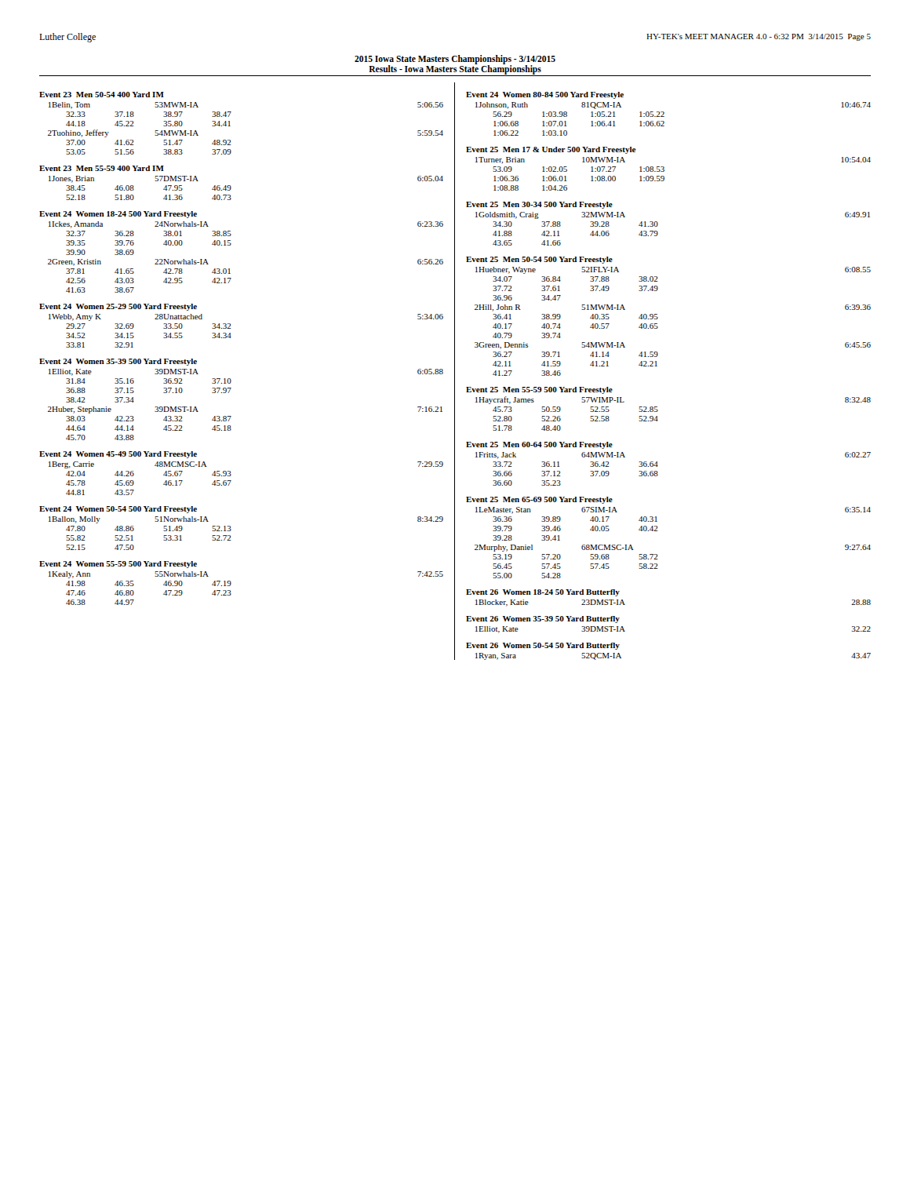Luther College
HY-TEK's MEET MANAGER 4.0 - 6:32 PM 3/14/2015 Page 5
2015 Iowa State Masters Championships - 3/14/2015
Results - Iowa Masters State Championships
Event 23 Men 50-54 400 Yard IM
| 1 | Belin, Tom | 53 | MWM-IA | 5:06.56 |
| 32.33 | 37.18 | 38.97 | 38.47 |
| 44.18 | 45.22 | 35.80 | 34.41 |
| 2 | Tuohino, Jeffery | 54 | MWM-IA | 5:59.54 |
| 37.00 | 41.62 | 51.47 | 48.92 |
| 53.05 | 51.56 | 38.83 | 37.09 |
Event 23 Men 55-59 400 Yard IM
| 1 | Jones, Brian | 57 | DMST-IA | 6:05.04 |
| 38.45 | 46.08 | 47.95 | 46.49 |
| 52.18 | 51.80 | 41.36 | 40.73 |
Event 24 Women 18-24 500 Yard Freestyle
| 1 | Ickes, Amanda | 24 | Norwhals-IA | 6:23.36 |
| 32.37 | 36.28 | 38.01 | 38.85 |
| 39.35 | 39.76 | 40.00 | 40.15 |
| 39.90 | 38.69 | | |
| 2 | Green, Kristin | 22 | Norwhals-IA | 6:56.26 |
| 37.81 | 41.65 | 42.78 | 43.01 |
| 42.56 | 43.03 | 42.95 | 42.17 |
| 41.63 | 38.67 | | |
Event 24 Women 25-29 500 Yard Freestyle
| 1 | Webb, Amy K | 28 | Unattached | 5:34.06 |
| 29.27 | 32.69 | 33.50 | 34.32 |
| 34.52 | 34.15 | 34.55 | 34.34 |
| 33.81 | 32.91 | | |
Event 24 Women 35-39 500 Yard Freestyle
| 1 | Elliot, Kate | 39 | DMST-IA | 6:05.88 |
| 31.84 | 35.16 | 36.92 | 37.10 |
| 36.88 | 37.15 | 37.10 | 37.97 |
| 38.42 | 37.34 | | |
| 2 | Huber, Stephanie | 39 | DMST-IA | 7:16.21 |
| 38.03 | 42.23 | 43.32 | 43.87 |
| 44.64 | 44.14 | 45.22 | 45.18 |
| 45.70 | 43.88 | | |
Event 24 Women 45-49 500 Yard Freestyle
| 1 | Berg, Carrie | 48 | MCMSC-IA | 7:29.59 |
| 42.04 | 44.26 | 45.67 | 45.93 |
| 45.78 | 45.69 | 46.17 | 45.67 |
| 44.81 | 43.57 | | |
Event 24 Women 50-54 500 Yard Freestyle
| 1 | Ballon, Molly | 51 | Norwhals-IA | 8:34.29 |
| 47.80 | 48.86 | 51.49 | 52.13 |
| 55.82 | 52.51 | 53.31 | 52.72 |
| 52.15 | 47.50 | | |
Event 24 Women 55-59 500 Yard Freestyle
| 1 | Kealy, Ann | 55 | Norwhals-IA | 7:42.55 |
| 41.98 | 46.35 | 46.90 | 47.19 |
| 47.46 | 46.80 | 47.29 | 47.23 |
| 46.38 | 44.97 | | |
Event 24 Women 80-84 500 Yard Freestyle
| 1 | Johnson, Ruth | 81 | QCM-IA | 10:46.74 |
| 56.29 | 1:03.98 | 1:05.21 | 1:05.22 |
| 1:06.68 | 1:07.01 | 1:06.41 | 1:06.62 |
| 1:06.22 | 1:03.10 | | |
Event 25 Men 17 & Under 500 Yard Freestyle
| 1 | Turner, Brian | 10 | MWM-IA | 10:54.04 |
| 53.09 | 1:02.05 | 1:07.27 | 1:08.53 |
| 1:06.36 | 1:06.01 | 1:08.00 | 1:09.59 |
| 1:08.88 | 1:04.26 | | |
Event 25 Men 30-34 500 Yard Freestyle
| 1 | Goldsmith, Craig | 32 | MWM-IA | 6:49.91 |
| 34.30 | 37.88 | 39.28 | 41.30 |
| 41.88 | 42.11 | 44.06 | 43.79 |
| 43.65 | 41.66 | | |
Event 25 Men 50-54 500 Yard Freestyle
| 1 | Huebner, Wayne | 52 | IFLY-IA | 6:08.55 |
| 34.07 | 36.84 | 37.88 | 38.02 |
| 37.72 | 37.61 | 37.49 | 37.49 |
| 36.96 | 34.47 | | |
| 2 | Hill, John R | 51 | MWM-IA | 6:39.36 |
| 36.41 | 38.99 | 40.35 | 40.95 |
| 40.17 | 40.74 | 40.57 | 40.65 |
| 40.79 | 39.74 | | |
| 3 | Green, Dennis | 54 | MWM-IA | 6:45.56 |
| 36.27 | 39.71 | 41.14 | 41.59 |
| 42.11 | 41.59 | 41.21 | 42.21 |
| 41.27 | 38.46 | | |
Event 25 Men 55-59 500 Yard Freestyle
| 1 | Haycraft, James | 57 | WIMP-IL | 8:32.48 |
| 45.73 | 50.59 | 52.55 | 52.85 |
| 52.80 | 52.26 | 52.58 | 52.94 |
| 51.78 | 48.40 | | |
Event 25 Men 60-64 500 Yard Freestyle
| 1 | Fritts, Jack | 64 | MWM-IA | 6:02.27 |
| 33.72 | 36.11 | 36.42 | 36.64 |
| 36.66 | 37.12 | 37.09 | 36.68 |
| 36.60 | 35.23 | | |
Event 25 Men 65-69 500 Yard Freestyle
| 1 | LeMaster, Stan | 67 | SIM-IA | 6:35.14 |
| 36.36 | 39.89 | 40.17 | 40.31 |
| 39.79 | 39.46 | 40.05 | 40.42 |
| 39.28 | 39.41 | | |
| 2 | Murphy, Daniel | 68 | MCMSC-IA | 9:27.64 |
| 53.19 | 57.20 | 59.68 | 58.72 |
| 56.45 | 57.45 | 57.45 | 58.22 |
| 55.00 | 54.28 | | |
Event 26 Women 18-24 50 Yard Butterfly
| 1 | Blocker, Katie | 23 | DMST-IA | 28.88 |
Event 26 Women 35-39 50 Yard Butterfly
| 1 | Elliot, Kate | 39 | DMST-IA | 32.22 |
Event 26 Women 50-54 50 Yard Butterfly
| 1 | Ryan, Sara | 52 | QCM-IA | 43.47 |